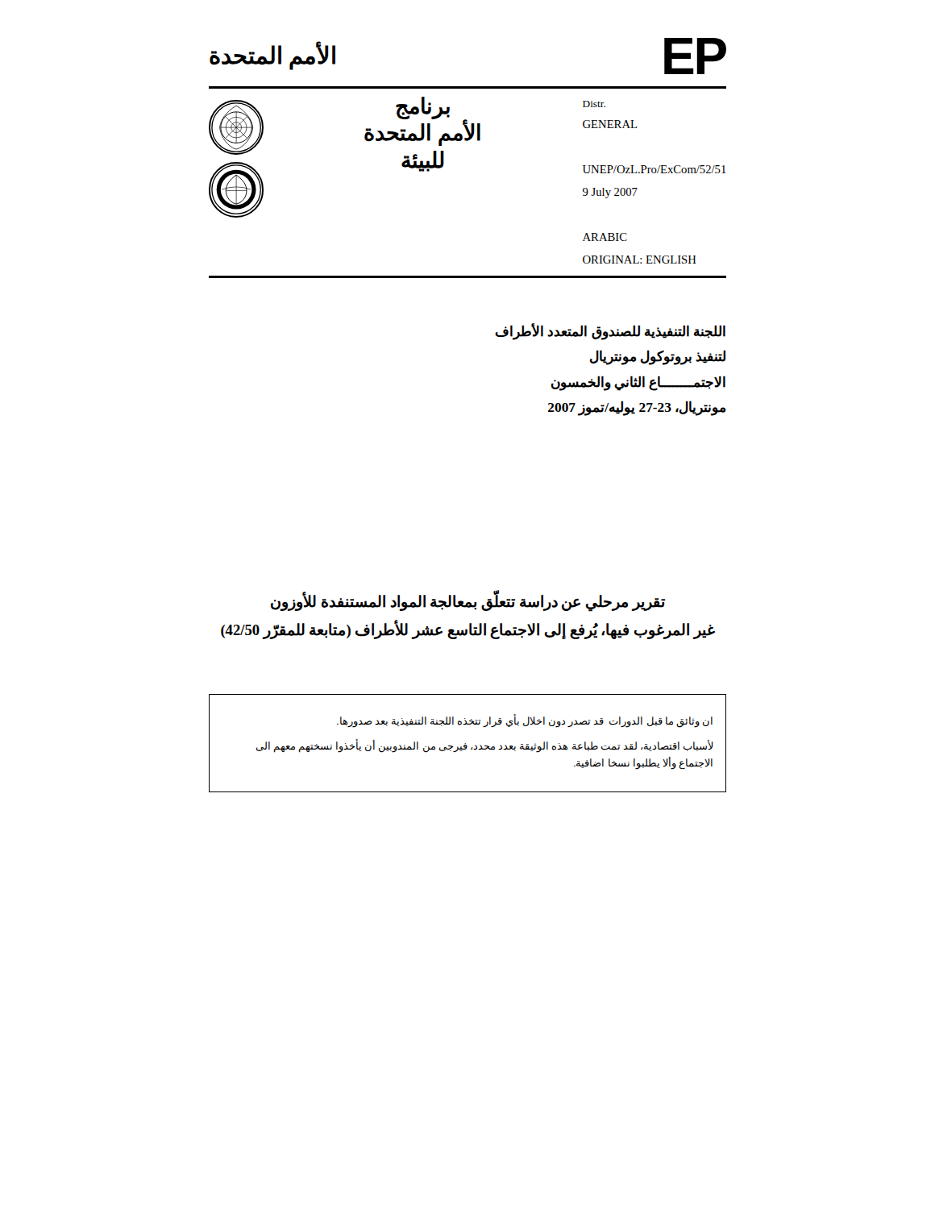الأمم المتحدة
EP
برنامج
الأمم المتحدة
للبيئة
Distr.
GENERAL
UNEP/OzL.Pro/ExCom/52/51
9 July 2007
ARABIC
ORIGINAL: ENGLISH
اللجنة التنفيذية للصندوق المتعدد الأطراف
لتنفيذ بروتوكول مونتريال
الاجتمــــــــاع الثاني والخمسون
مونتريال، 27-23 يوليه/تموز 2007
تقرير مرحلي عن دراسة تتعلّق بمعالجة المواد المستنفدة للأوزون
غير المرغوب فيها، يُرفع إلى الاجتماع التاسع عشر للأطراف (متابعة للمقرّر 42/50)
ان وثائق ما قبل الدورات قد تصدر دون اخلال بأي قرار تتخذه اللجنة التنفيذية بعد صدورها.
لأسباب اقتصادية، لقد تمت طباعة هذه الوثيقة بعدد محدد، فيرجى من المندوبين أن يأخذوا نسختهم معهم الى الاجتماع وألا يطلبوا نسخا اضافية.